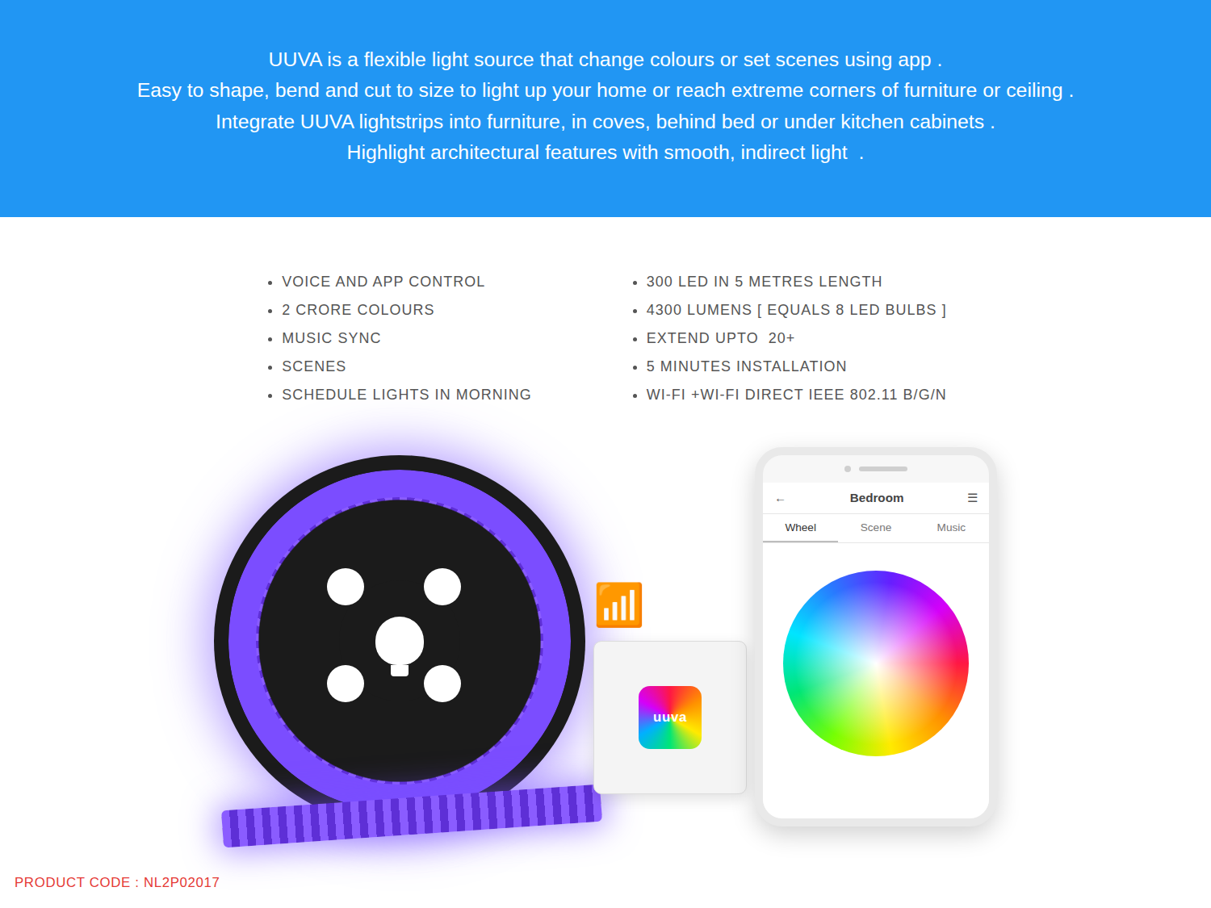UUVA is a flexible light source that change colours or set scenes using app .
Easy to shape, bend and cut to size to light up your home or reach extreme corners of furniture or ceiling .
Integrate UUVA lightstrips into furniture, in coves, behind bed or under kitchen cabinets .
Highlight architectural features with smooth, indirect light .
Voice and app control
2 crore colours
Music sync
Scenes
Schedule lights in morning
300 LED in 5 metres length
4300 lumens [ equals 8 LED bulbs ]
Extend upto 20+
5 minutes installation
Wi-Fi +Wi-Fi direct IEEE 802.11 b/g/n
📶
uuva
← Bedroom ☰
Wheel
Scene
Music
PRODUCT CODE : NL2P02017